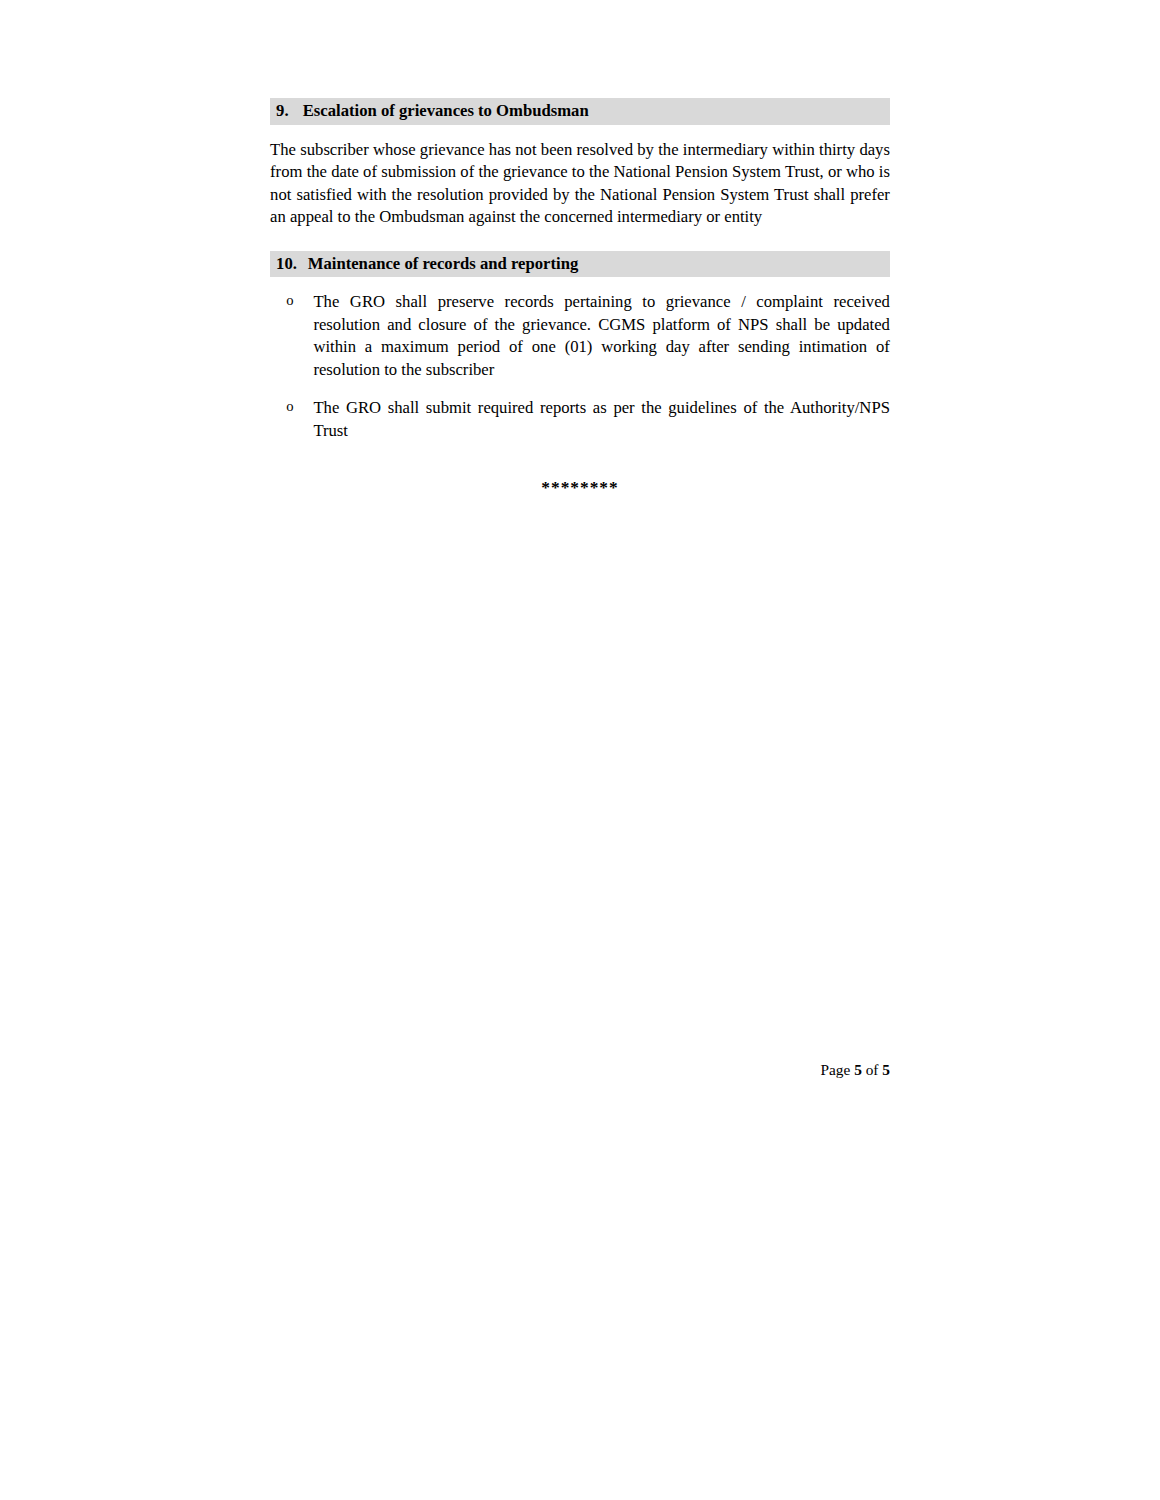9. Escalation of grievances to Ombudsman
The subscriber whose grievance has not been resolved by the intermediary within thirty days from the date of submission of the grievance to the National Pension System Trust, or who is not satisfied with the resolution provided by the National Pension System Trust shall prefer an appeal to the Ombudsman against the concerned intermediary or entity
10. Maintenance of records and reporting
The GRO shall preserve records pertaining to grievance / complaint received resolution and closure of the grievance. CGMS platform of NPS shall be updated within a maximum period of one (01) working day after sending intimation of resolution to the subscriber
The GRO shall submit required reports as per the guidelines of the Authority/NPS Trust
********
Page 5 of 5